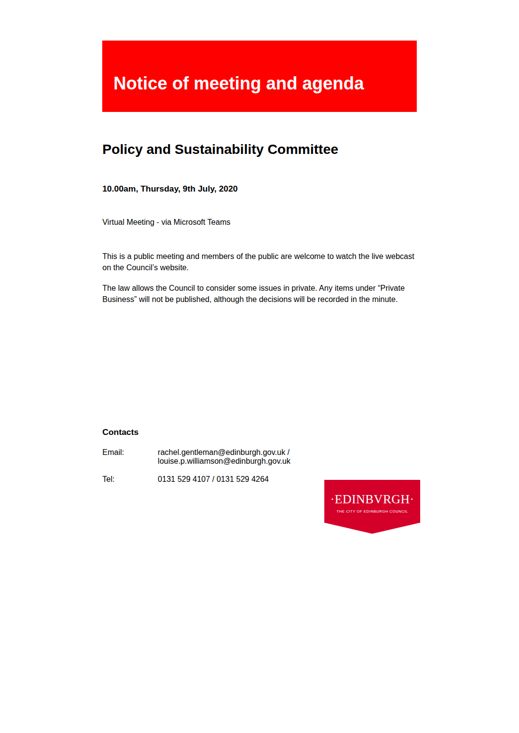Notice of meeting and agenda
Policy and Sustainability Committee
10.00am, Thursday, 9th July, 2020
Virtual Meeting - via Microsoft Teams
This is a public meeting and members of the public are welcome to watch the live webcast on the Council’s website.
The law allows the Council to consider some issues in private. Any items under “Private Business” will not be published, although the decisions will be recorded in the minute.
Contacts
| Email: | rachel.gentleman@edinburgh.gov.uk / louise.p.williamson@edinburgh.gov.uk |
| Tel: | 0131 529 4107 / 0131 529 4264 |
·EDINBVRGH·
The City of Edinburgh Council